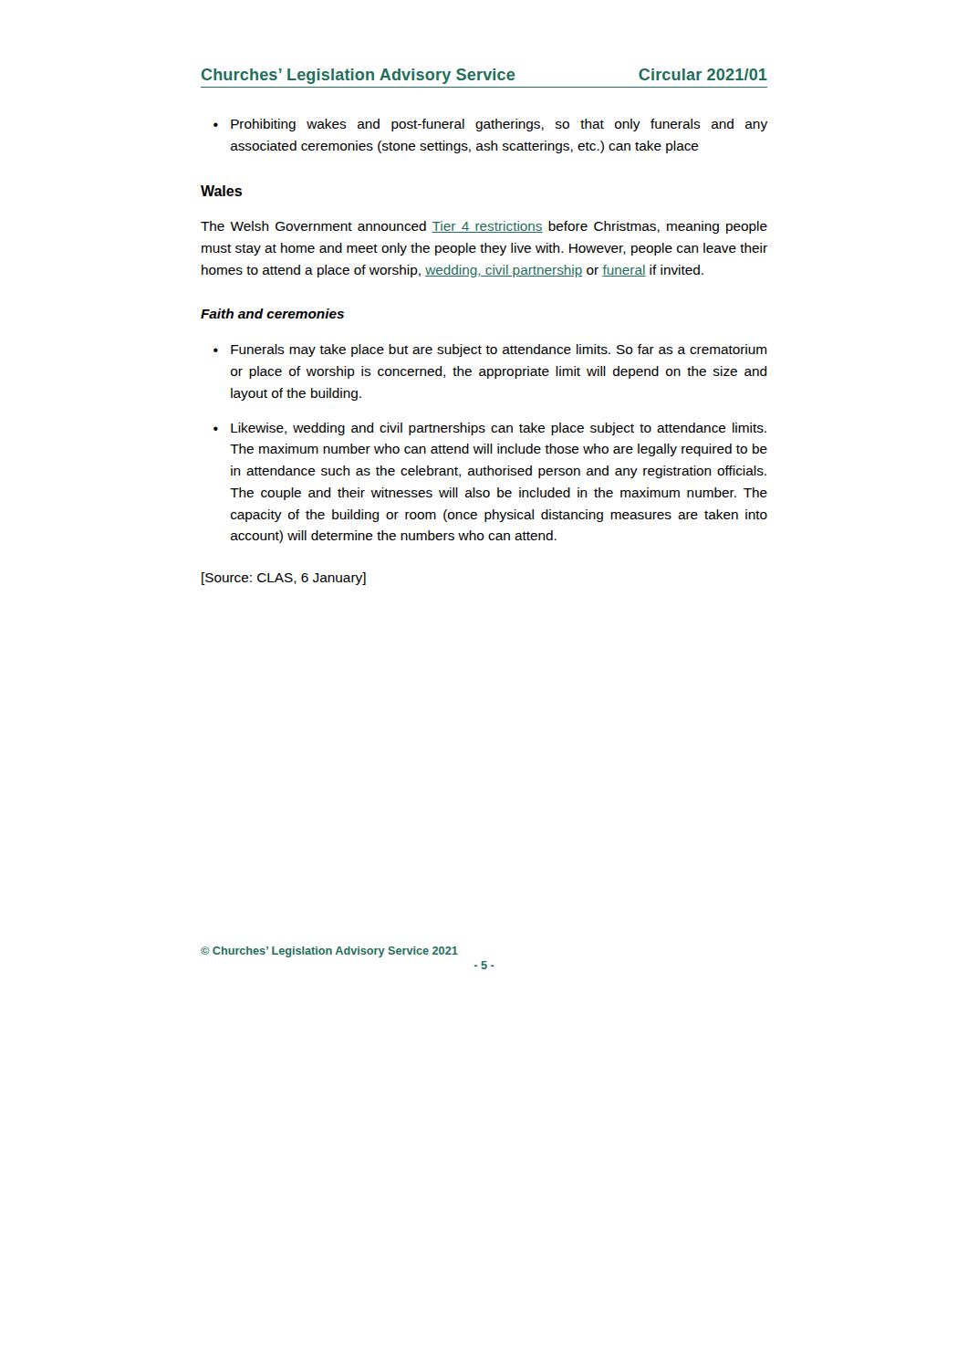Churches’ Legislation Advisory Service
Circular 2021/01
Prohibiting wakes and post-funeral gatherings, so that only funerals and any associated ceremonies (stone settings, ash scatterings, etc.) can take place
Wales
The Welsh Government announced Tier 4 restrictions before Christmas, meaning people must stay at home and meet only the people they live with. However, people can leave their homes to attend a place of worship, wedding, civil partnership or funeral if invited.
Faith and ceremonies
Funerals may take place but are subject to attendance limits. So far as a crematorium or place of worship is concerned, the appropriate limit will depend on the size and layout of the building.
Likewise, wedding and civil partnerships can take place subject to attendance limits. The maximum number who can attend will include those who are legally required to be in attendance such as the celebrant, authorised person and any registration officials. The couple and their witnesses will also be included in the maximum number. The capacity of the building or room (once physical distancing measures are taken into account) will determine the numbers who can attend.
[Source: CLAS, 6 January]
© Churches’ Legislation Advisory Service 2021
- 5 -